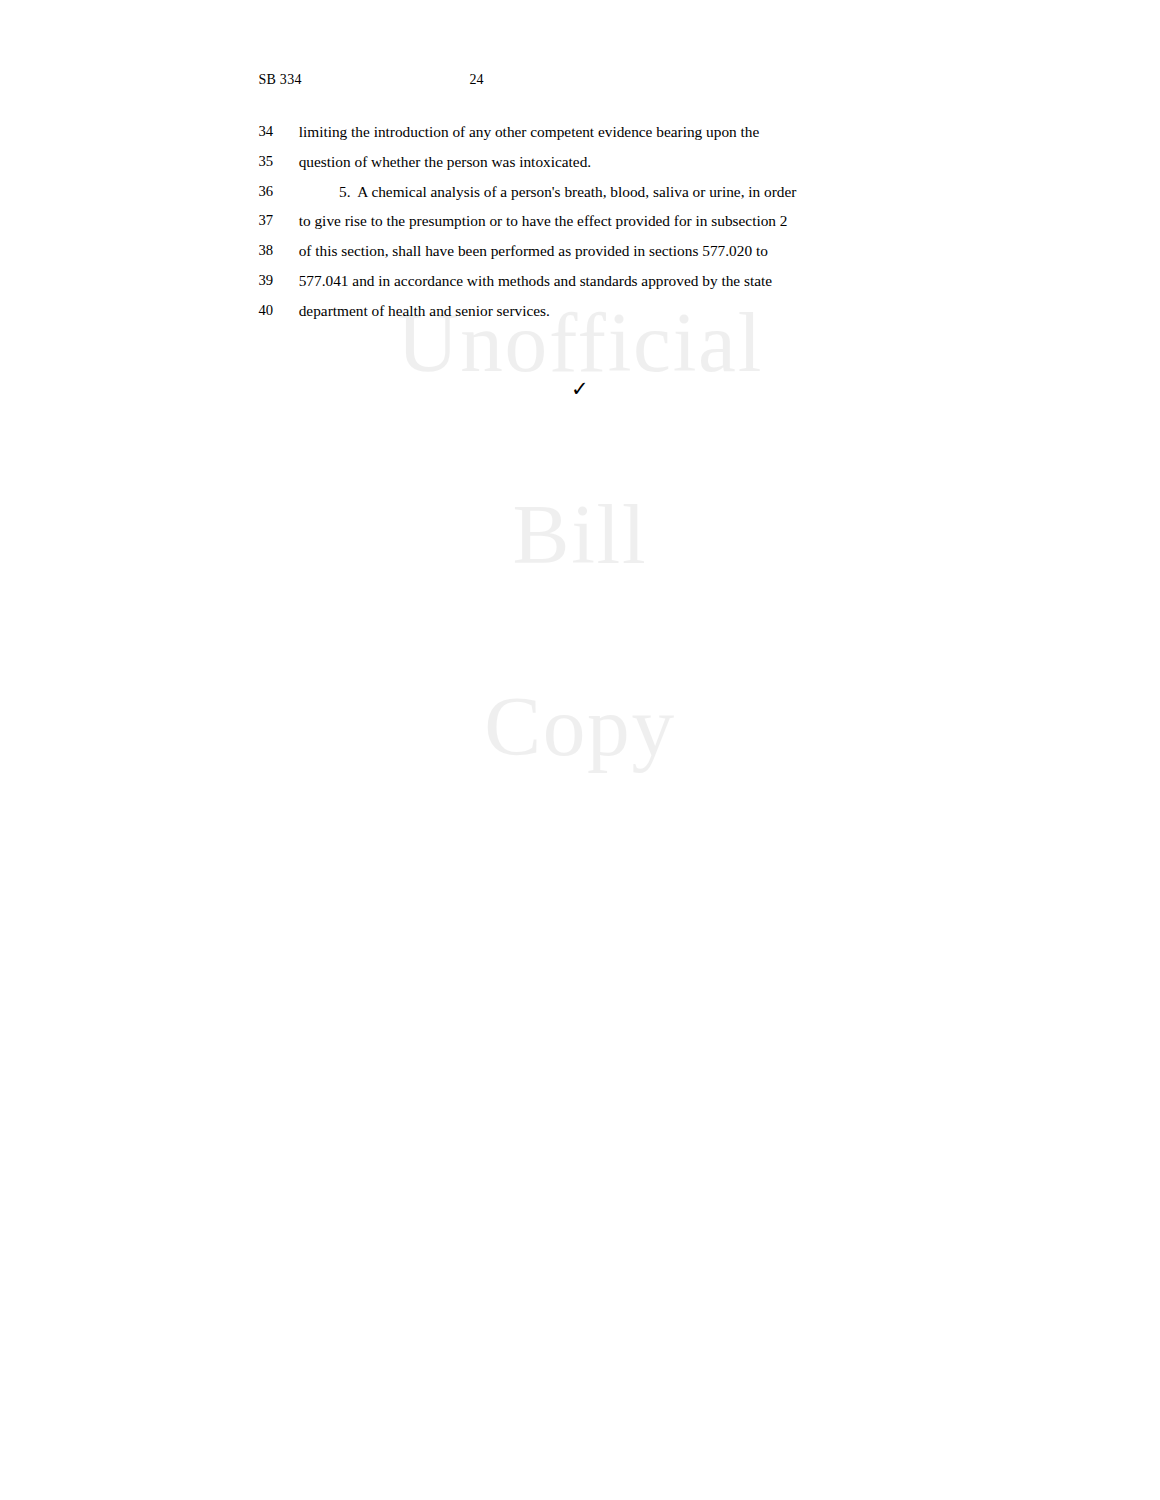Unofficial
Bill
Copy
SB 334 24
| 34 | limiting the introduction of any other competent evidence bearing upon the |
| 35 | question of whether the person was intoxicated. |
| 36 | 5. A chemical analysis of a person's breath, blood, saliva or urine, in order |
| 37 | to give rise to the presumption or to have the effect provided for in subsection 2 |
| 38 | of this section, shall have been performed as provided in sections 577.020 to |
| 39 | 577.041 and in accordance with methods and standards approved by the state |
| 40 | department of health and senior services. |
✓